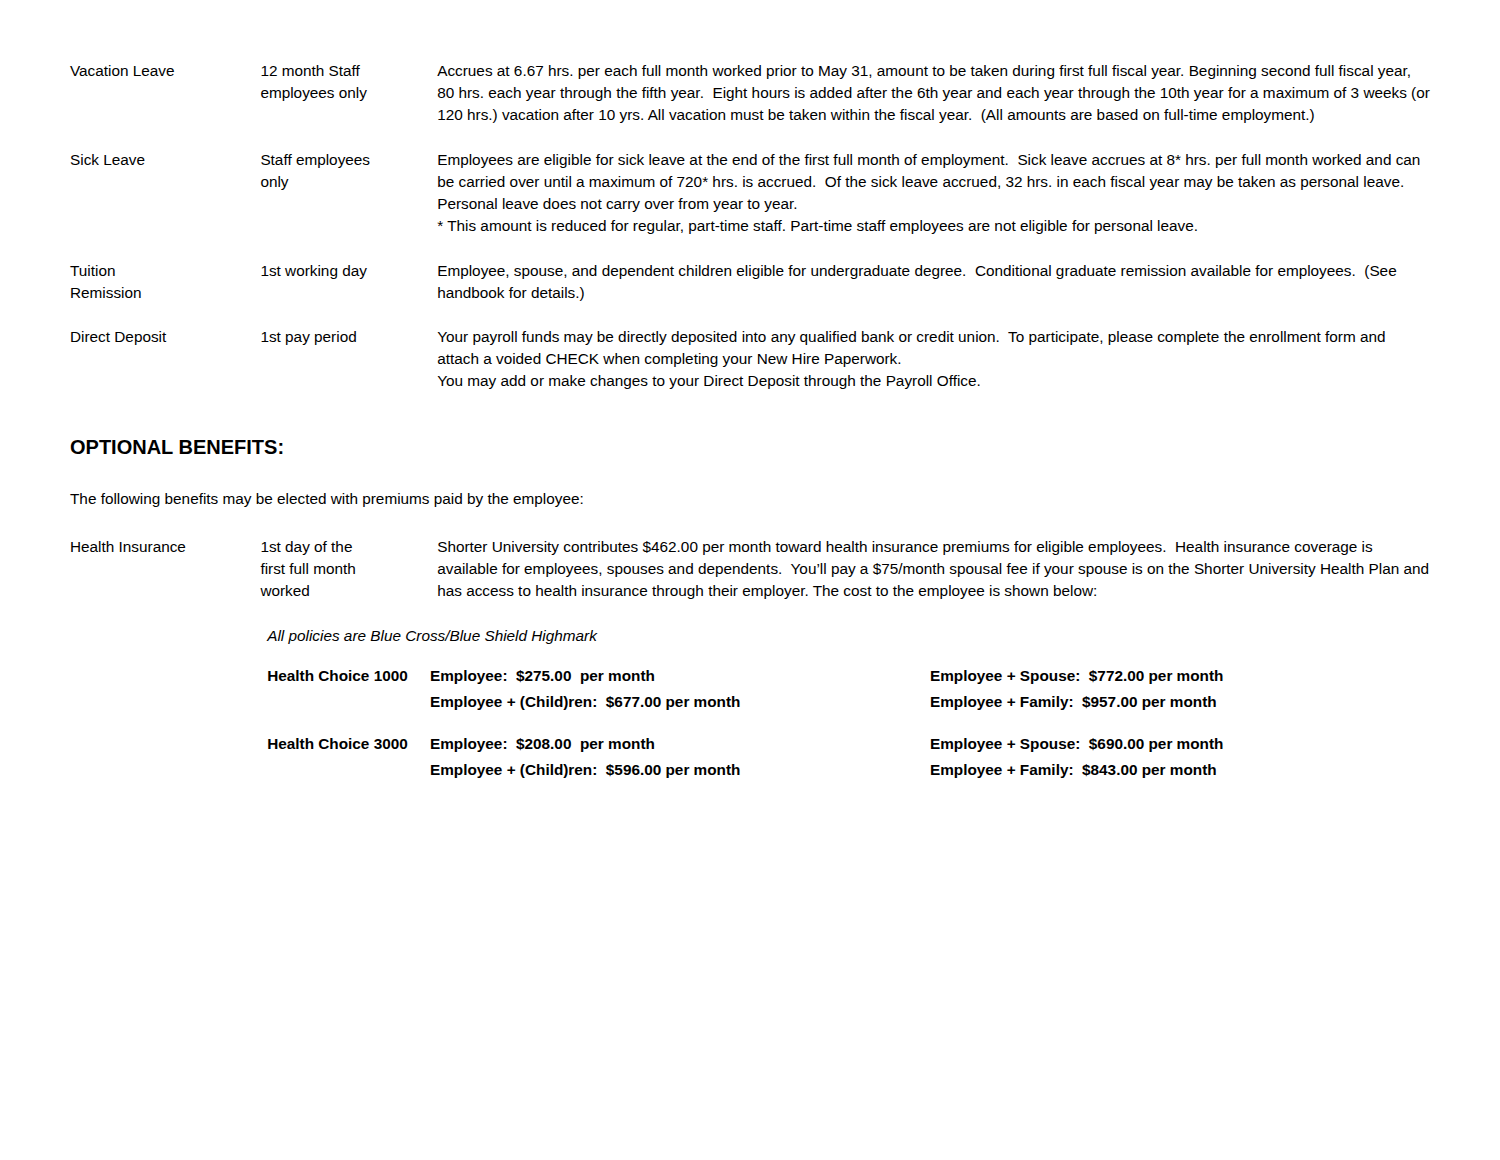| Vacation Leave | 12 month Staff employees only | Accrues at 6.67 hrs. per each full month worked prior to May 31, amount to be taken during first full fiscal year. Beginning second full fiscal year, 80 hrs. each year through the fifth year. Eight hours is added after the 6th year and each year through the 10th year for a maximum of 3 weeks (or 120 hrs.) vacation after 10 yrs. All vacation must be taken within the fiscal year. (All amounts are based on full-time employment.) |
| Sick Leave | Staff employees only | Employees are eligible for sick leave at the end of the first full month of employment. Sick leave accrues at 8* hrs. per full month worked and can be carried over until a maximum of 720* hrs. is accrued. Of the sick leave accrued, 32 hrs. in each fiscal year may be taken as personal leave. Personal leave does not carry over from year to year. * This amount is reduced for regular, part-time staff. Part-time staff employees are not eligible for personal leave. |
| Tuition Remission | 1st working day | Employee, spouse, and dependent children eligible for undergraduate degree. Conditional graduate remission available for employees. (See handbook for details.) |
| Direct Deposit | 1st pay period | Your payroll funds may be directly deposited into any qualified bank or credit union. To participate, please complete the enrollment form and attach a voided CHECK when completing your New Hire Paperwork. You may add or make changes to your Direct Deposit through the Payroll Office. |
OPTIONAL BENEFITS:
The following benefits may be elected with premiums paid by the employee:
| Health Insurance | 1st day of the first full month worked | Shorter University contributes $462.00 per month toward health insurance premiums for eligible employees. Health insurance coverage is available for employees, spouses and dependents. You’ll pay a $75/month spousal fee if your spouse is on the Shorter University Health Plan and has access to health insurance through their employer. The cost to the employee is shown below: |
All policies are Blue Cross/Blue Shield Highmark
| Health Choice 1000 | Employee: $275.00 per month | Employee + Spouse: $772.00 per month |
| | Employee + (Child)ren: $677.00 per month | Employee + Family: $957.00 per month |
| Health Choice 3000 | Employee: $208.00 per month | Employee + Spouse: $690.00 per month |
| | Employee + (Child)ren: $596.00 per month | Employee + Family: $843.00 per month |